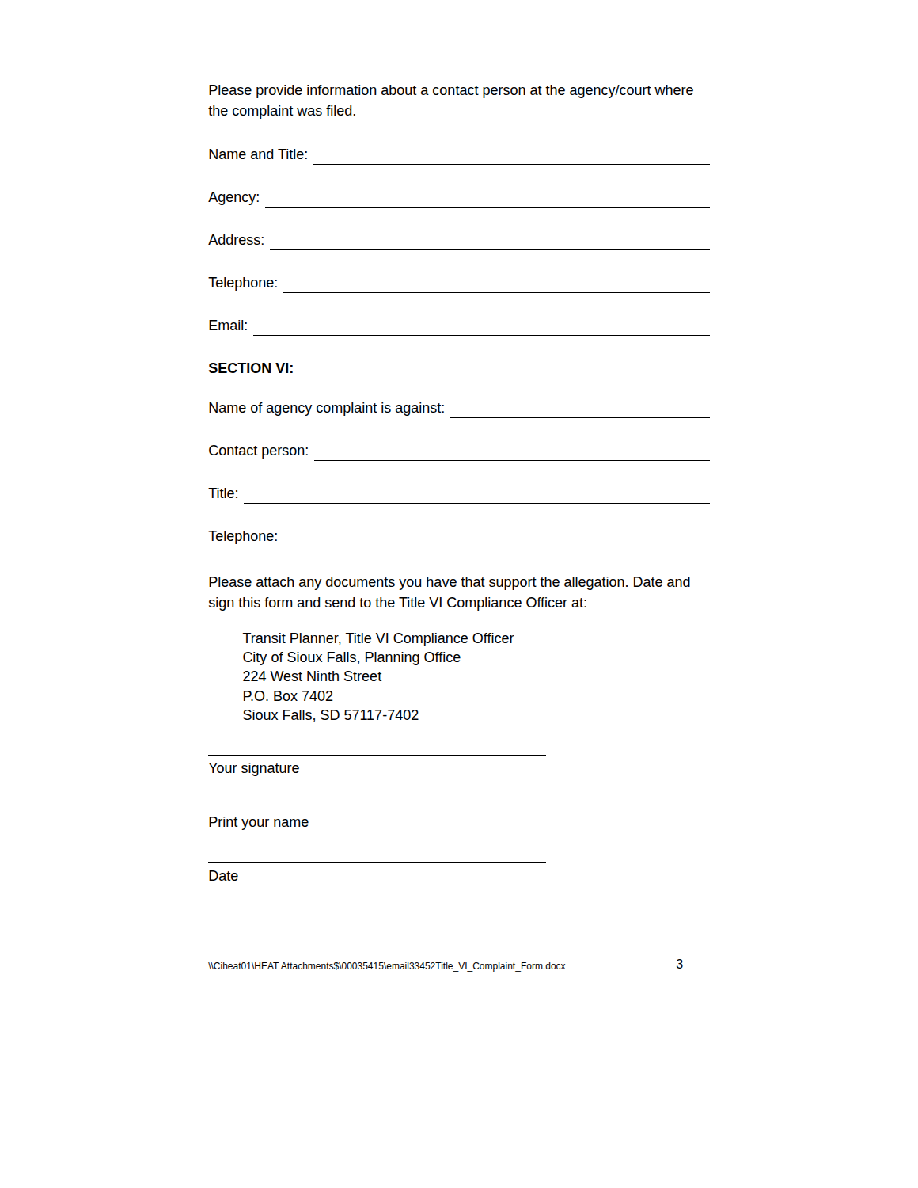Please provide information about a contact person at the agency/court where the complaint was filed.
Name and Title:
Agency:
Address:
Telephone:
Email:
SECTION VI:
Name of agency complaint is against:
Contact person:
Title:
Telephone:
Please attach any documents you have that support the allegation. Date and sign this form and send to the Title VI Compliance Officer at:
Transit Planner, Title VI Compliance Officer
City of Sioux Falls, Planning Office
224 West Ninth Street
P.O. Box 7402
Sioux Falls, SD 57117-7402
Your signature
Print your name
Date
\\Ciheat01\HEAT Attachments$\00035415\email33452Title_VI_Complaint_Form.docx 3